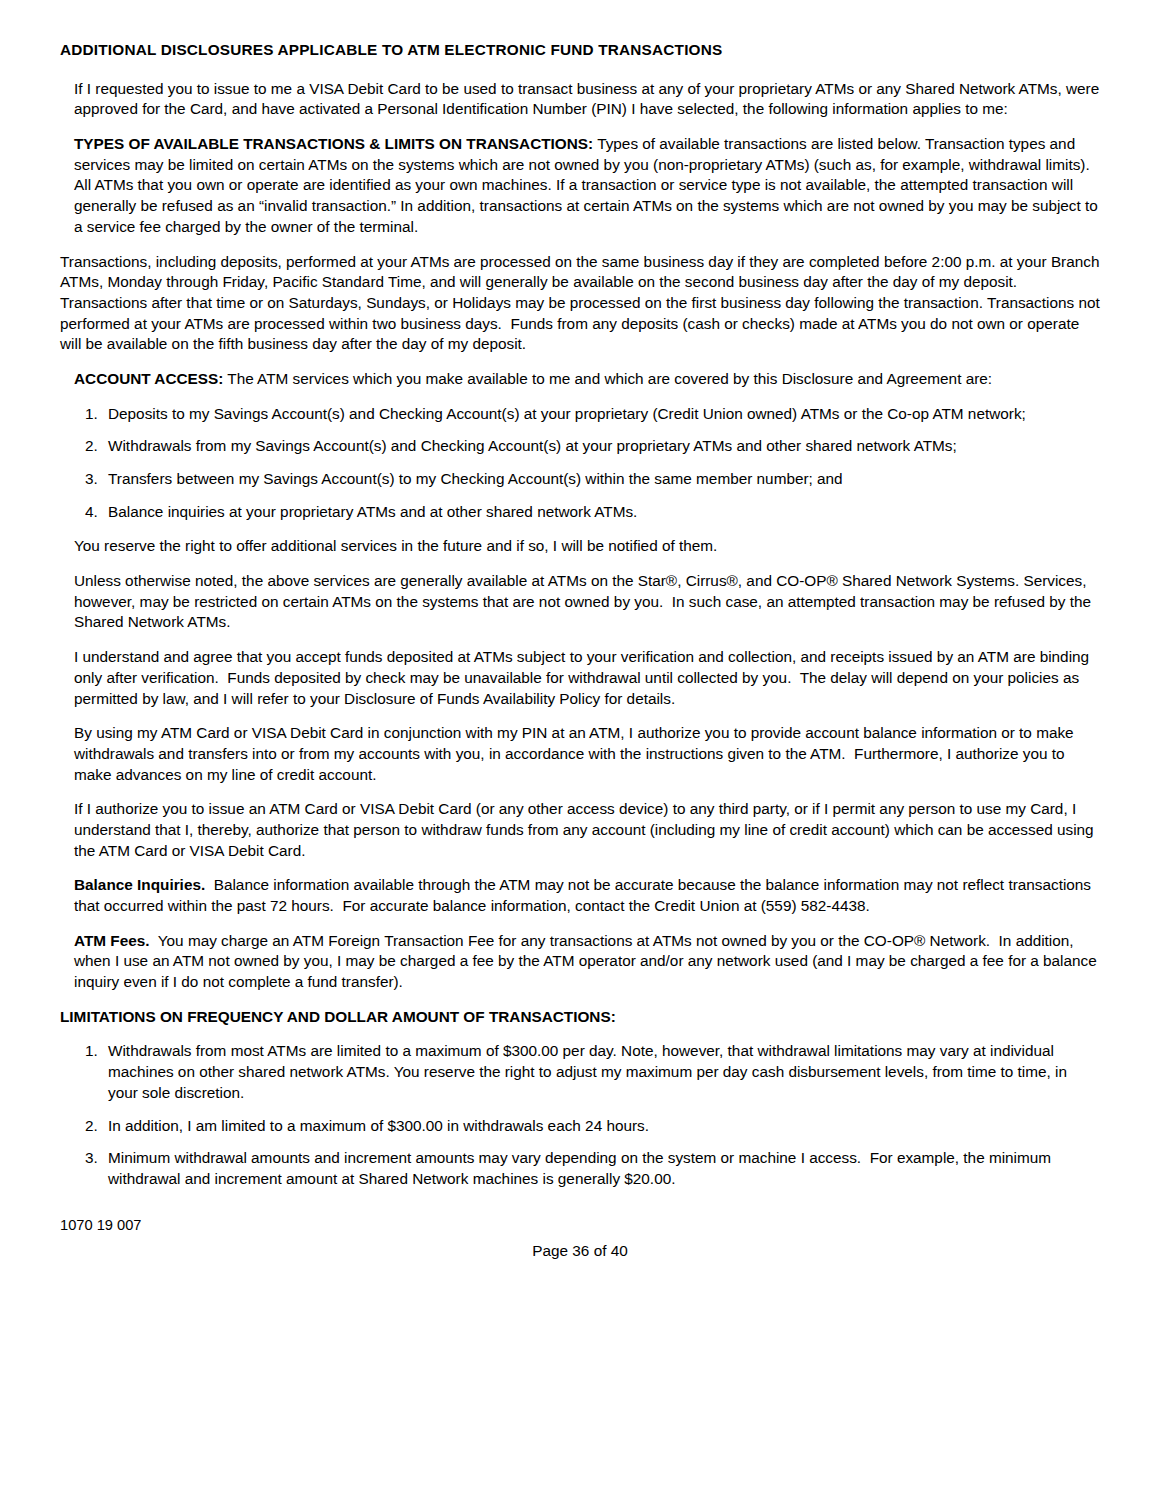ADDITIONAL DISCLOSURES APPLICABLE TO ATM ELECTRONIC FUND TRANSACTIONS
If I requested you to issue to me a VISA Debit Card to be used to transact business at any of your proprietary ATMs or any Shared Network ATMs, were approved for the Card, and have activated a Personal Identification Number (PIN) I have selected, the following information applies to me:
TYPES OF AVAILABLE TRANSACTIONS & LIMITS ON TRANSACTIONS: Types of available transactions are listed below. Transaction types and services may be limited on certain ATMs on the systems which are not owned by you (non-proprietary ATMs) (such as, for example, withdrawal limits). All ATMs that you own or operate are identified as your own machines. If a transaction or service type is not available, the attempted transaction will generally be refused as an “invalid transaction.” In addition, transactions at certain ATMs on the systems which are not owned by you may be subject to a service fee charged by the owner of the terminal.
Transactions, including deposits, performed at your ATMs are processed on the same business day if they are completed before 2:00 p.m. at your Branch ATMs, Monday through Friday, Pacific Standard Time, and will generally be available on the second business day after the day of my deposit. Transactions after that time or on Saturdays, Sundays, or Holidays may be processed on the first business day following the transaction. Transactions not performed at your ATMs are processed within two business days. Funds from any deposits (cash or checks) made at ATMs you do not own or operate will be available on the fifth business day after the day of my deposit.
ACCOUNT ACCESS: The ATM services which you make available to me and which are covered by this Disclosure and Agreement are:
Deposits to my Savings Account(s) and Checking Account(s) at your proprietary (Credit Union owned) ATMs or the Co-op ATM network;
Withdrawals from my Savings Account(s) and Checking Account(s) at your proprietary ATMs and other shared network ATMs;
Transfers between my Savings Account(s) to my Checking Account(s) within the same member number; and
Balance inquiries at your proprietary ATMs and at other shared network ATMs.
You reserve the right to offer additional services in the future and if so, I will be notified of them.
Unless otherwise noted, the above services are generally available at ATMs on the Star®, Cirrus®, and CO-OP® Shared Network Systems. Services, however, may be restricted on certain ATMs on the systems that are not owned by you. In such case, an attempted transaction may be refused by the Shared Network ATMs.
I understand and agree that you accept funds deposited at ATMs subject to your verification and collection, and receipts issued by an ATM are binding only after verification. Funds deposited by check may be unavailable for withdrawal until collected by you. The delay will depend on your policies as permitted by law, and I will refer to your Disclosure of Funds Availability Policy for details.
By using my ATM Card or VISA Debit Card in conjunction with my PIN at an ATM, I authorize you to provide account balance information or to make withdrawals and transfers into or from my accounts with you, in accordance with the instructions given to the ATM. Furthermore, I authorize you to make advances on my line of credit account.
If I authorize you to issue an ATM Card or VISA Debit Card (or any other access device) to any third party, or if I permit any person to use my Card, I understand that I, thereby, authorize that person to withdraw funds from any account (including my line of credit account) which can be accessed using the ATM Card or VISA Debit Card.
Balance Inquiries. Balance information available through the ATM may not be accurate because the balance information may not reflect transactions that occurred within the past 72 hours. For accurate balance information, contact the Credit Union at (559) 582-4438.
ATM Fees. You may charge an ATM Foreign Transaction Fee for any transactions at ATMs not owned by you or the CO-OP® Network. In addition, when I use an ATM not owned by you, I may be charged a fee by the ATM operator and/or any network used (and I may be charged a fee for a balance inquiry even if I do not complete a fund transfer).
LIMITATIONS ON FREQUENCY AND DOLLAR AMOUNT OF TRANSACTIONS:
Withdrawals from most ATMs are limited to a maximum of $300.00 per day. Note, however, that withdrawal limitations may vary at individual machines on other shared network ATMs. You reserve the right to adjust my maximum per day cash disbursement levels, from time to time, in your sole discretion.
In addition, I am limited to a maximum of $300.00 in withdrawals each 24 hours.
Minimum withdrawal amounts and increment amounts may vary depending on the system or machine I access. For example, the minimum withdrawal and increment amount at Shared Network machines is generally $20.00.
1070 19 007
Page 36 of 40